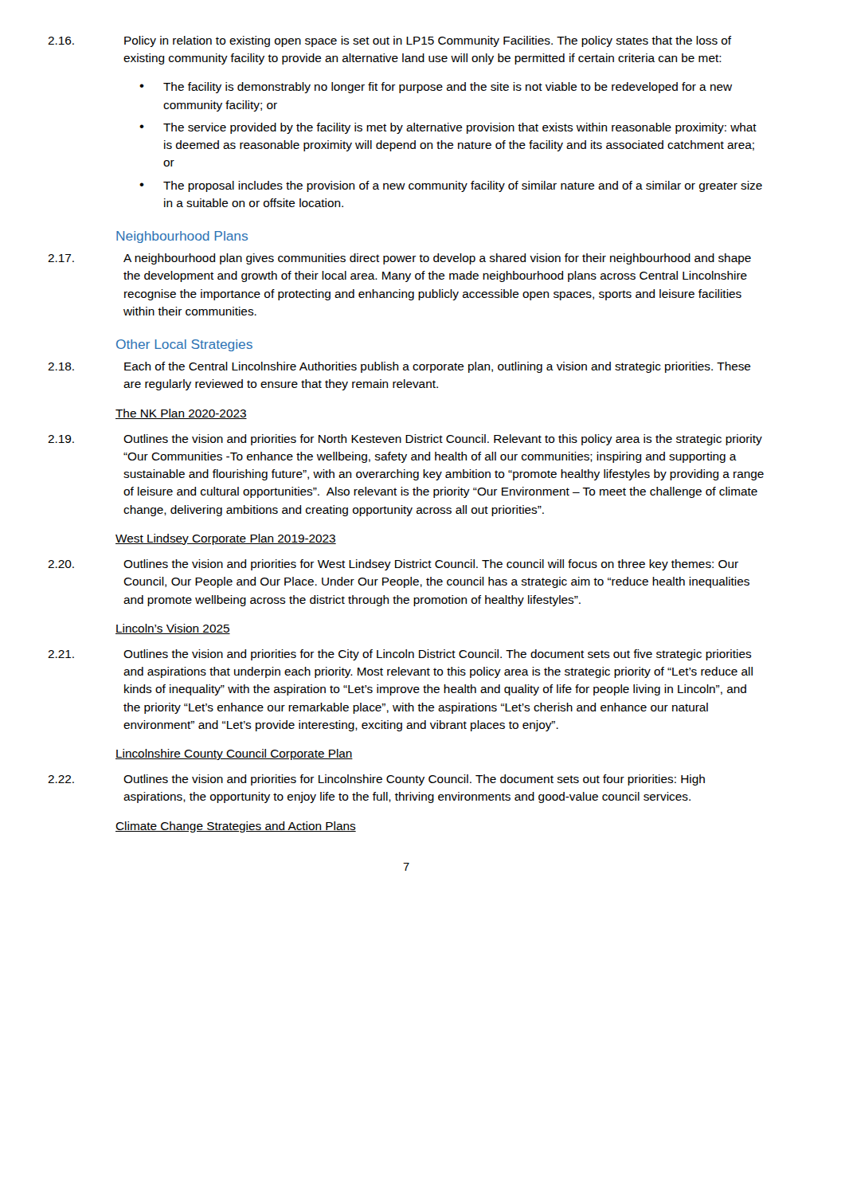2.16.
Policy in relation to existing open space is set out in LP15 Community Facilities. The policy states that the loss of existing community facility to provide an alternative land use will only be permitted if certain criteria can be met:
The facility is demonstrably no longer fit for purpose and the site is not viable to be redeveloped for a new community facility; or
The service provided by the facility is met by alternative provision that exists within reasonable proximity: what is deemed as reasonable proximity will depend on the nature of the facility and its associated catchment area; or
The proposal includes the provision of a new community facility of similar nature and of a similar or greater size in a suitable on or offsite location.
Neighbourhood Plans
2.17.
A neighbourhood plan gives communities direct power to develop a shared vision for their neighbourhood and shape the development and growth of their local area. Many of the made neighbourhood plans across Central Lincolnshire recognise the importance of protecting and enhancing publicly accessible open spaces, sports and leisure facilities within their communities.
Other Local Strategies
2.18.
Each of the Central Lincolnshire Authorities publish a corporate plan, outlining a vision and strategic priorities. These are regularly reviewed to ensure that they remain relevant.
The NK Plan 2020-2023
2.19.
Outlines the vision and priorities for North Kesteven District Council. Relevant to this policy area is the strategic priority “Our Communities -To enhance the wellbeing, safety and health of all our communities; inspiring and supporting a sustainable and flourishing future”, with an overarching key ambition to “promote healthy lifestyles by providing a range of leisure and cultural opportunities”. Also relevant is the priority “Our Environment – To meet the challenge of climate change, delivering ambitions and creating opportunity across all out priorities”.
West Lindsey Corporate Plan 2019-2023
2.20.
Outlines the vision and priorities for West Lindsey District Council. The council will focus on three key themes: Our Council, Our People and Our Place. Under Our People, the council has a strategic aim to “reduce health inequalities and promote wellbeing across the district through the promotion of healthy lifestyles”.
Lincoln’s Vision 2025
2.21.
Outlines the vision and priorities for the City of Lincoln District Council. The document sets out five strategic priorities and aspirations that underpin each priority. Most relevant to this policy area is the strategic priority of “Let’s reduce all kinds of inequality” with the aspiration to “Let’s improve the health and quality of life for people living in Lincoln”, and the priority “Let’s enhance our remarkable place”, with the aspirations “Let’s cherish and enhance our natural environment” and “Let’s provide interesting, exciting and vibrant places to enjoy”.
Lincolnshire County Council Corporate Plan
2.22.
Outlines the vision and priorities for Lincolnshire County Council. The document sets out four priorities: High aspirations, the opportunity to enjoy life to the full, thriving environments and good-value council services.
Climate Change Strategies and Action Plans
7